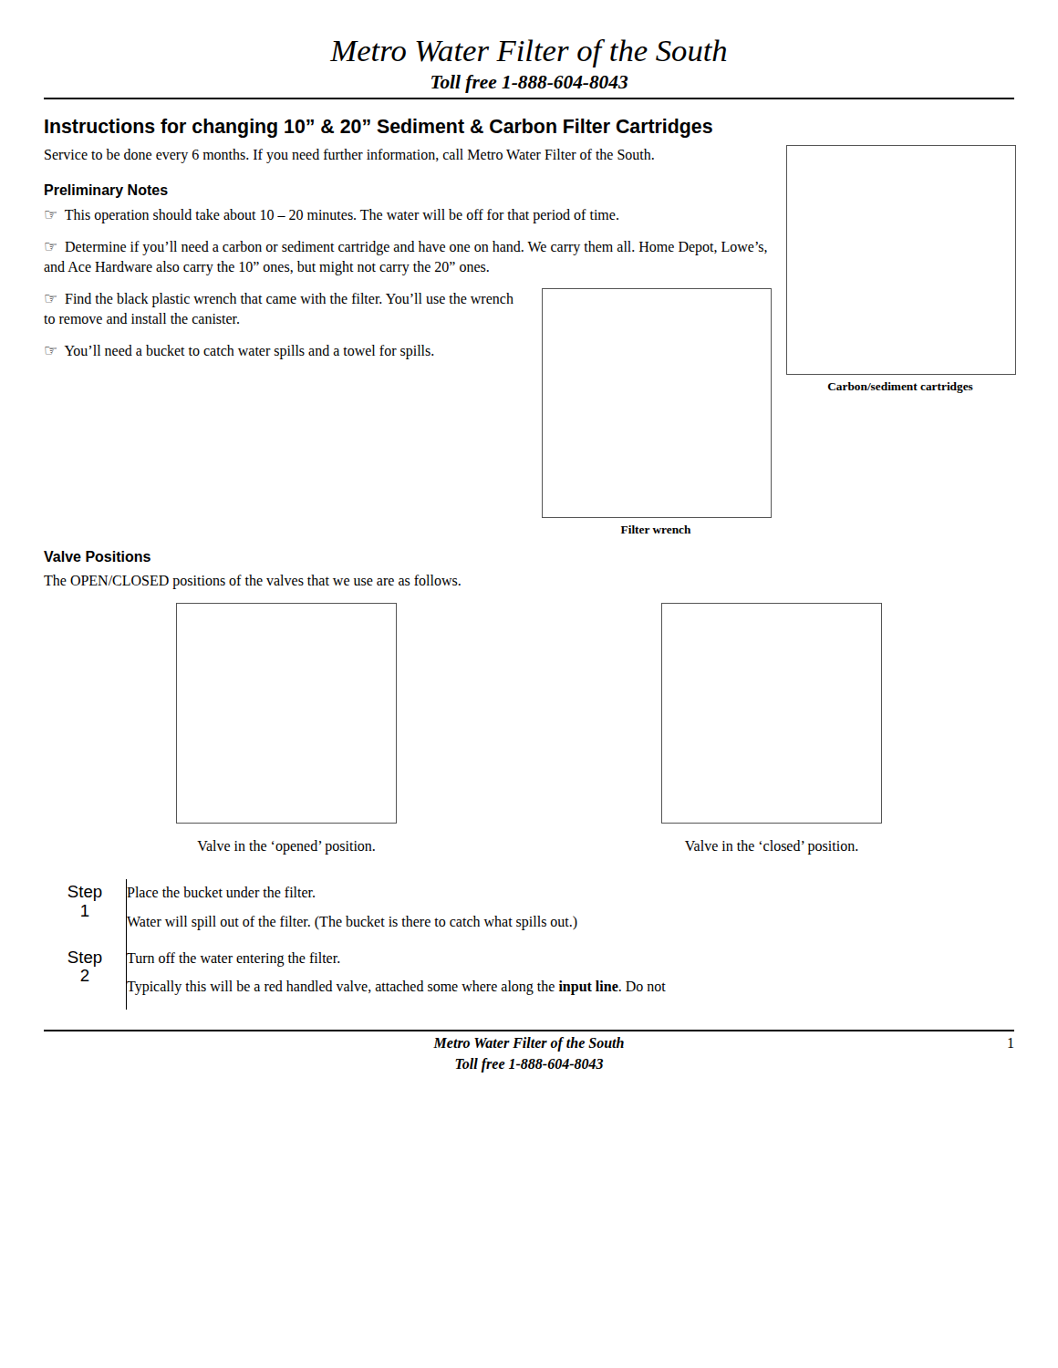Metro Water Filter of the South
Toll free 1-888-604-8043
Instructions for changing 10” & 20” Sediment & Carbon Filter Cartridges
Carbon/sediment cartridges
Service to be done every 6 months. If you need further information, call Metro Water Filter of the South.
Preliminary Notes
☞ This operation should take about 10 – 20 minutes. The water will be off for that period of time.
☞ Determine if you’ll need a carbon or sediment cartridge and have one on hand. We carry them all. Home Depot, Lowe’s, and Ace Hardware also carry the 10” ones, but might not carry the 20” ones.
Filter wrench
☞ Find the black plastic wrench that came with the filter. You’ll use the wrench to remove and install the canister.
☞ You’ll need a bucket to catch water spills and a towel for spills.
Valve Positions
The OPEN/CLOSED positions of the valves that we use are as follows.
Valve in the ‘opened’ position.
Valve in the ‘closed’ position.
| Step 1 | Place the bucket under the filter. Water will spill out of the filter. (The bucket is there to catch what spills out.) |
| Step 2 | Turn off the water entering the filter. Typically this will be a red handled valve, attached some where along the input line . Do not |
Metro Water Filter of the South
Toll free 1-888-604-8043
1